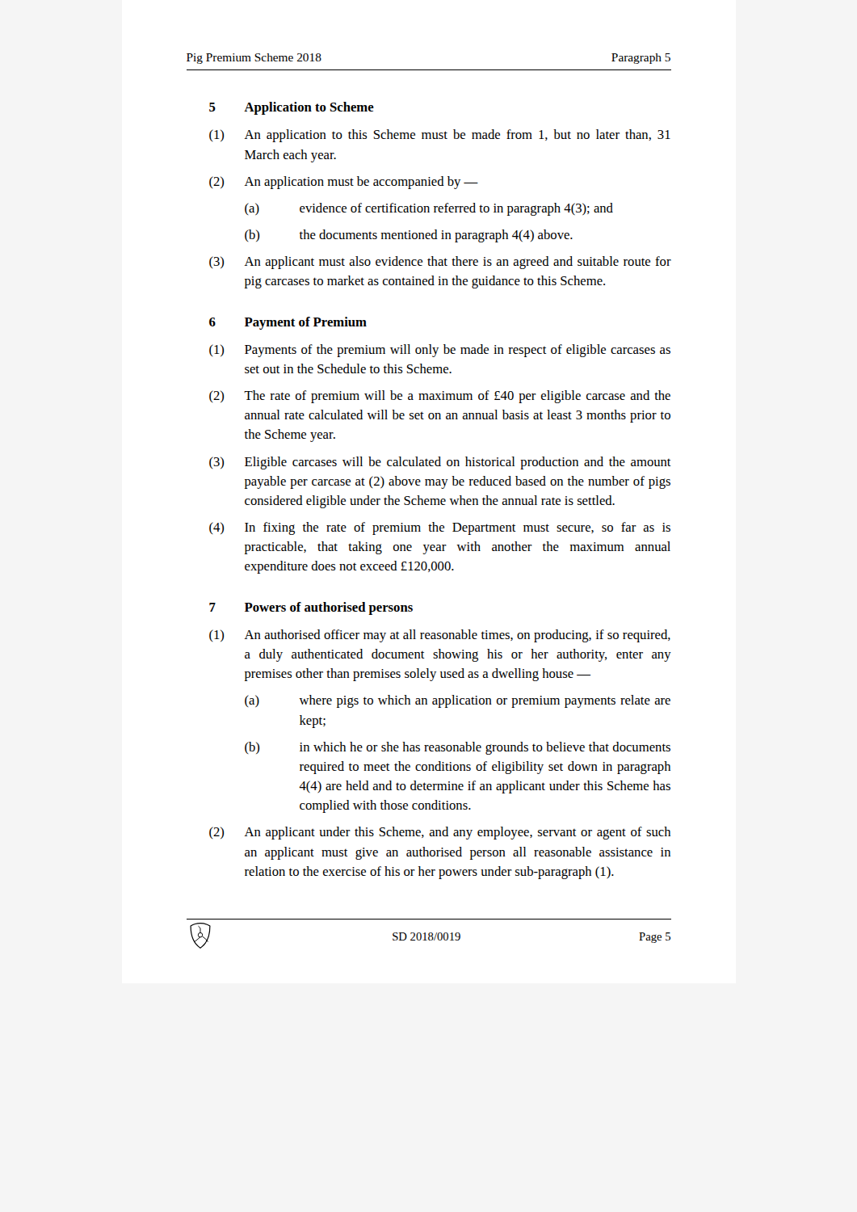Pig Premium Scheme 2018
Paragraph 5
5 Application to Scheme
(1) An application to this Scheme must be made from 1, but no later than, 31 March each year.
(2) An application must be accompanied by —
(a) evidence of certification referred to in paragraph 4(3); and
(b) the documents mentioned in paragraph 4(4) above.
(3) An applicant must also evidence that there is an agreed and suitable route for pig carcases to market as contained in the guidance to this Scheme.
6 Payment of Premium
(1) Payments of the premium will only be made in respect of eligible carcases as set out in the Schedule to this Scheme.
(2) The rate of premium will be a maximum of £40 per eligible carcase and the annual rate calculated will be set on an annual basis at least 3 months prior to the Scheme year.
(3) Eligible carcases will be calculated on historical production and the amount payable per carcase at (2) above may be reduced based on the number of pigs considered eligible under the Scheme when the annual rate is settled.
(4) In fixing the rate of premium the Department must secure, so far as is practicable, that taking one year with another the maximum annual expenditure does not exceed £120,000.
7 Powers of authorised persons
(1) An authorised officer may at all reasonable times, on producing, if so required, a duly authenticated document showing his or her authority, enter any premises other than premises solely used as a dwelling house —
(a) where pigs to which an application or premium payments relate are kept;
(b) in which he or she has reasonable grounds to believe that documents required to meet the conditions of eligibility set down in paragraph 4(4) are held and to determine if an applicant under this Scheme has complied with those conditions.
(2) An applicant under this Scheme, and any employee, servant or agent of such an applicant must give an authorised person all reasonable assistance in relation to the exercise of his or her powers under sub-paragraph (1).
SD 2018/0019
Page 5